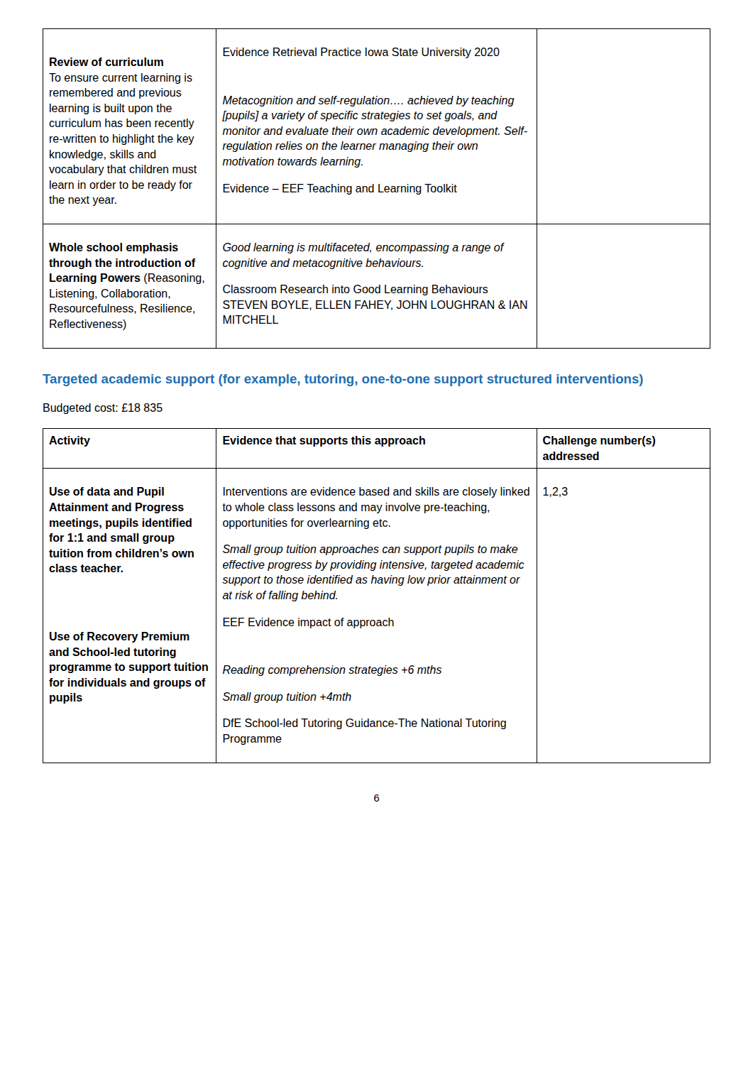| Review of curriculum To ensure current learning is remembered and previous learning is built upon the curriculum has been recently re-written to highlight the key knowledge, skills and vocabulary that children must learn in order to be ready for the next year. | Evidence Retrieval Practice Iowa State University 2020 Metacognition and self-regulation…. achieved by teaching [pupils] a variety of specific strategies to set goals, and monitor and evaluate their own academic development. Self-regulation relies on the learner managing their own motivation towards learning. Evidence – EEF Teaching and Learning Toolkit | |
| Whole school emphasis through the introduction of Learning Powers (Reasoning, Listening, Collaboration, Resourcefulness, Resilience, Reflectiveness) | Good learning is multifaceted, encompassing a range of cognitive and metacognitive behaviours. Classroom Research into Good Learning Behaviours STEVEN BOYLE, ELLEN FAHEY, JOHN LOUGHRAN & IAN MITCHELL | |
Targeted academic support (for example, tutoring, one-to-one support structured interventions)
Budgeted cost: £18 835
| Activity | Evidence that supports this approach | Challenge number(s) addressed |
| --- | --- | --- |
| Use of data and Pupil Attainment and Progress meetings, pupils identified for 1:1 and small group tuition from children’s own class teacher. Use of Recovery Premium and School-led tutoring programme to support tuition for individuals and groups of pupils | Interventions are evidence based and skills are closely linked to whole class lessons and may involve pre-teaching, opportunities for overlearning etc. Small group tuition approaches can support pupils to make effective progress by providing intensive, targeted academic support to those identified as having low prior attainment or at risk of falling behind. EEF Evidence impact of approach Reading comprehension strategies +6 mths Small group tuition +4mth DfE School-led Tutoring Guidance-The National Tutoring Programme | 1,2,3 |
6